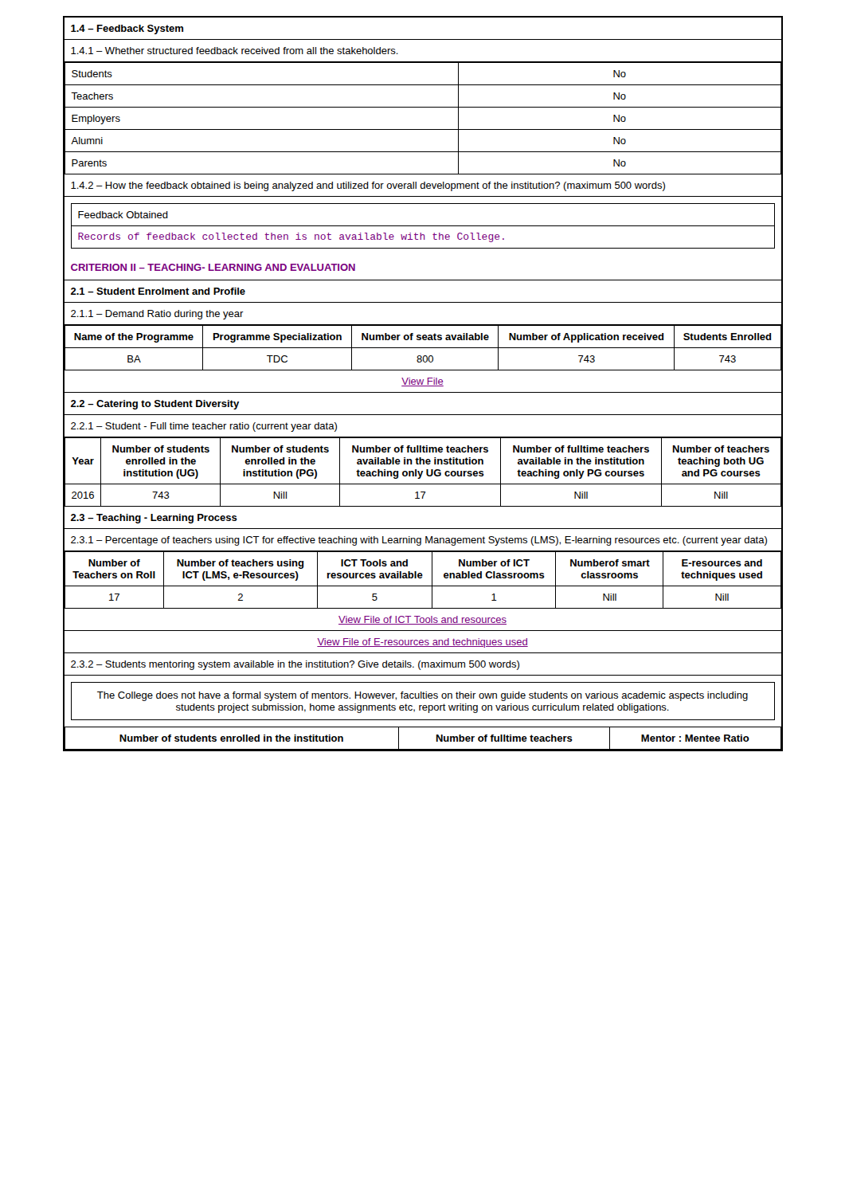1.4 – Feedback System
1.4.1 – Whether structured feedback received from all the stakeholders.
| Students | No |
| Teachers | No |
| Employers | No |
| Alumni | No |
| Parents | No |
1.4.2 – How the feedback obtained is being analyzed and utilized for overall development of the institution? (maximum 500 words)
Feedback Obtained
Records of feedback collected then is not available with the College.
CRITERION II – TEACHING- LEARNING AND EVALUATION
2.1 – Student Enrolment and Profile
2.1.1 – Demand Ratio during the year
| Name of the Programme | Programme Specialization | Number of seats available | Number of Application received | Students Enrolled |
| --- | --- | --- | --- | --- |
| BA | TDC | 800 | 743 | 743 |
View File
2.2 – Catering to Student Diversity
2.2.1 – Student - Full time teacher ratio (current year data)
| Year | Number of students enrolled in the institution (UG) | Number of students enrolled in the institution (PG) | Number of fulltime teachers available in the institution teaching only UG courses | Number of fulltime teachers available in the institution teaching only PG courses | Number of teachers teaching both UG and PG courses |
| --- | --- | --- | --- | --- | --- |
| 2016 | 743 | Nill | 17 | Nill | Nill |
2.3 – Teaching - Learning Process
2.3.1 – Percentage of teachers using ICT for effective teaching with Learning Management Systems (LMS), E-learning resources etc. (current year data)
| Number of Teachers on Roll | Number of teachers using ICT (LMS, e-Resources) | ICT Tools and resources available | Number of ICT enabled Classrooms | Numberof smart classrooms | E-resources and techniques used |
| --- | --- | --- | --- | --- | --- |
| 17 | 2 | 5 | 1 | Nill | Nill |
View File of ICT Tools and resources
View File of E-resources and techniques used
2.3.2 – Students mentoring system available in the institution? Give details. (maximum 500 words)
The College does not have a formal system of mentors. However, faculties on their own guide students on various academic aspects including students project submission, home assignments etc, report writing on various curriculum related obligations.
| Number of students enrolled in the institution | Number of fulltime teachers | Mentor : Mentee Ratio |
| --- | --- | --- |